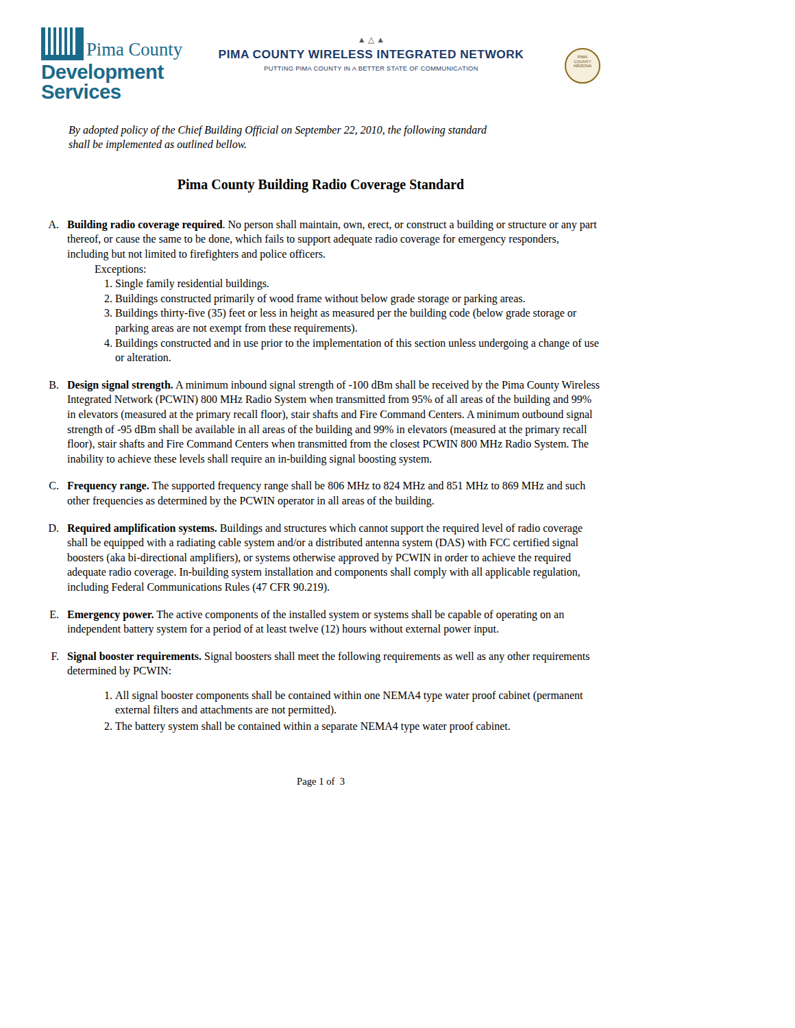Pima County
Development Services
▲ △ ▲
PIMA COUNTY WIRELESS INTEGRATED NETWORK
PUTTING PIMA COUNTY IN A BETTER STATE OF COMMUNICATION
PIMA
COUNTY
ARIZONA
By adopted policy of the Chief Building Official on September 22, 2010, the following standard shall be implemented as outlined bellow.
Pima County Building Radio Coverage Standard
Building radio coverage required. No person shall maintain, own, erect, or construct a building or structure or any part thereof, or cause the same to be done, which fails to support adequate radio coverage for emergency responders, including but not limited to firefighters and police officers.
Exceptions:
Single family residential buildings.
Buildings constructed primarily of wood frame without below grade storage or parking areas.
Buildings thirty-five (35) feet or less in height as measured per the building code (below grade storage or parking areas are not exempt from these requirements).
Buildings constructed and in use prior to the implementation of this section unless undergoing a change of use or alteration.
Design signal strength. A minimum inbound signal strength of -100 dBm shall be received by the Pima County Wireless Integrated Network (PCWIN) 800 MHz Radio System when transmitted from 95% of all areas of the building and 99% in elevators (measured at the primary recall floor), stair shafts and Fire Command Centers. A minimum outbound signal strength of -95 dBm shall be available in all areas of the building and 99% in elevators (measured at the primary recall floor), stair shafts and Fire Command Centers when transmitted from the closest PCWIN 800 MHz Radio System. The inability to achieve these levels shall require an in-building signal boosting system.
Frequency range. The supported frequency range shall be 806 MHz to 824 MHz and 851 MHz to 869 MHz and such other frequencies as determined by the PCWIN operator in all areas of the building.
Required amplification systems. Buildings and structures which cannot support the required level of radio coverage shall be equipped with a radiating cable system and/or a distributed antenna system (DAS) with FCC certified signal boosters (aka bi-directional amplifiers), or systems otherwise approved by PCWIN in order to achieve the required adequate radio coverage. In-building system installation and components shall comply with all applicable regulation, including Federal Communications Rules (47 CFR 90.219).
Emergency power. The active components of the installed system or systems shall be capable of operating on an independent battery system for a period of at least twelve (12) hours without external power input.
Signal booster requirements. Signal boosters shall meet the following requirements as well as any other requirements determined by PCWIN:
All signal booster components shall be contained within one NEMA4 type water proof cabinet (permanent external filters and attachments are not permitted).
The battery system shall be contained within a separate NEMA4 type water proof cabinet.
Page 1 of 3